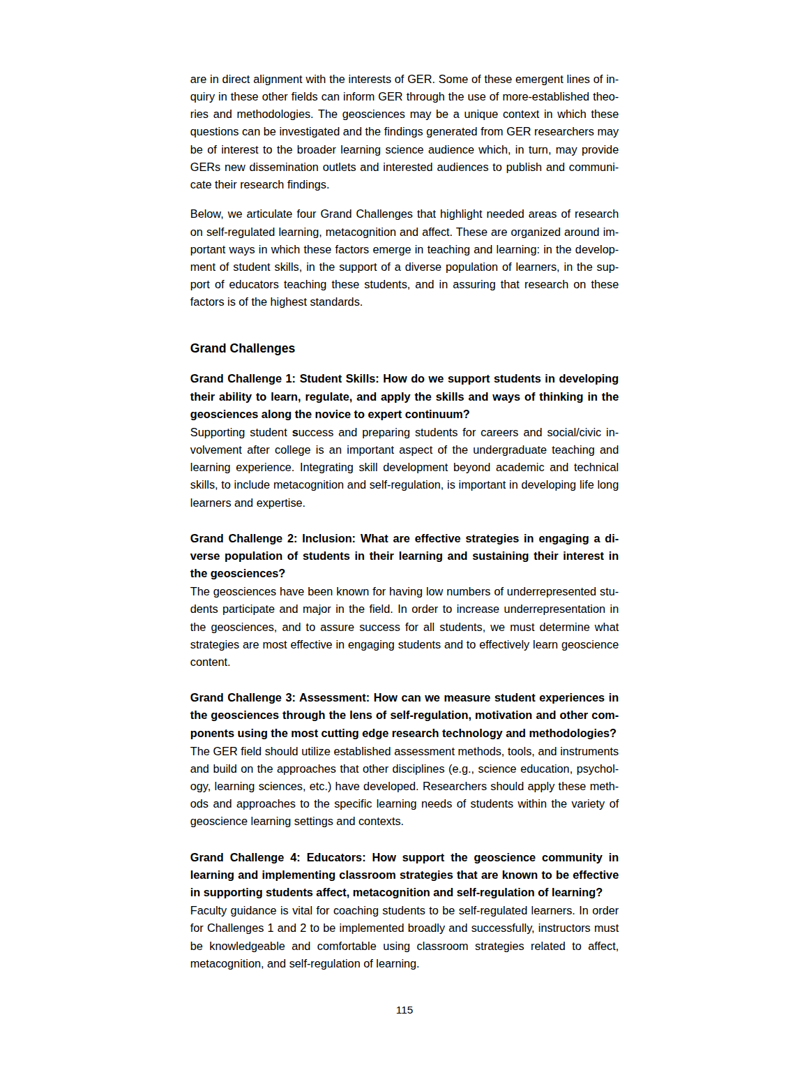are in direct alignment with the interests of GER. Some of these emergent lines of inquiry in these other fields can inform GER through the use of more-established theories and methodologies. The geosciences may be a unique context in which these questions can be investigated and the findings generated from GER researchers may be of interest to the broader learning science audience which, in turn, may provide GERs new dissemination outlets and interested audiences to publish and communicate their research findings.
Below, we articulate four Grand Challenges that highlight needed areas of research on self-regulated learning, metacognition and affect. These are organized around important ways in which these factors emerge in teaching and learning: in the development of student skills, in the support of a diverse population of learners, in the support of educators teaching these students, and in assuring that research on these factors is of the highest standards.
Grand Challenges
Grand Challenge 1: Student Skills: How do we support students in developing their ability to learn, regulate, and apply the skills and ways of thinking in the geosciences along the novice to expert continuum?
Supporting student success and preparing students for careers and social/civic involvement after college is an important aspect of the undergraduate teaching and learning experience. Integrating skill development beyond academic and technical skills, to include metacognition and self-regulation, is important in developing life long learners and expertise.
Grand Challenge 2: Inclusion: What are effective strategies in engaging a diverse population of students in their learning and sustaining their interest in the geosciences?
The geosciences have been known for having low numbers of underrepresented students participate and major in the field. In order to increase underrepresentation in the geosciences, and to assure success for all students, we must determine what strategies are most effective in engaging students and to effectively learn geoscience content.
Grand Challenge 3: Assessment: How can we measure student experiences in the geosciences through the lens of self-regulation, motivation and other components using the most cutting edge research technology and methodologies?
The GER field should utilize established assessment methods, tools, and instruments and build on the approaches that other disciplines (e.g., science education, psychology, learning sciences, etc.) have developed. Researchers should apply these methods and approaches to the specific learning needs of students within the variety of geoscience learning settings and contexts.
Grand Challenge 4: Educators: How support the geoscience community in learning and implementing classroom strategies that are known to be effective in supporting students affect, metacognition and self-regulation of learning?
Faculty guidance is vital for coaching students to be self-regulated learners. In order for Challenges 1 and 2 to be implemented broadly and successfully, instructors must be knowledgeable and comfortable using classroom strategies related to affect, metacognition, and self-regulation of learning.
115